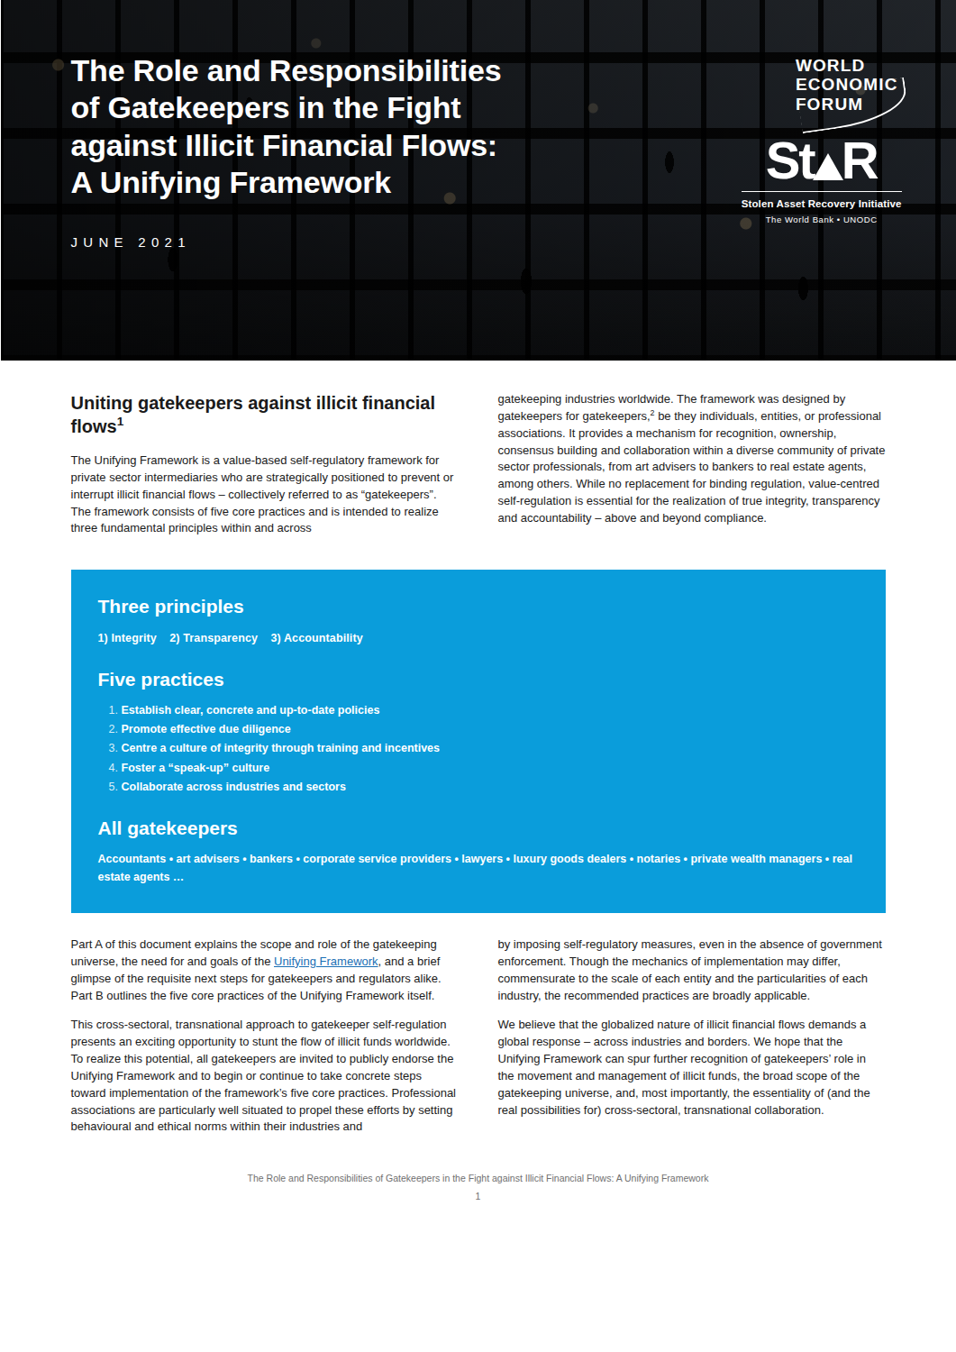The Role and Responsibilities
of Gatekeepers in the Fight
against Illicit Financial Flows:
A Unifying Framework
JUNE 2021
WORLD
ECONOMIC
FORUM
St R
Stolen Asset Recovery Initiative
The World Bank • UNODC
Uniting gatekeepers against illicit financial flows1
The Unifying Framework is a value-based self-regulatory framework for private sector intermediaries who are strategically positioned to prevent or interrupt illicit financial flows – collectively referred to as “gatekeepers”. The framework consists of five core practices and is intended to realize three fundamental principles within and across
gatekeeping industries worldwide. The framework was designed by gatekeepers for gatekeepers,2 be they individuals, entities, or professional associations. It provides a mechanism for recognition, ownership, consensus building and collaboration within a diverse community of private sector professionals, from art advisers to bankers to real estate agents, among others. While no replacement for binding regulation, value-centred self-regulation is essential for the realization of true integrity, transparency and accountability – above and beyond compliance.
Three principles
1) Integrity 2) Transparency 3) Accountability
Five practices
Establish clear, concrete and up-to-date policies
Promote effective due diligence
Centre a culture of integrity through training and incentives
Foster a “speak-up” culture
Collaborate across industries and sectors
All gatekeepers
Accountants • art advisers • bankers • corporate service providers • lawyers • luxury goods dealers • notaries • private wealth managers • real estate agents …
Part A of this document explains the scope and role of the gatekeeping universe, the need for and goals of the Unifying Framework, and a brief glimpse of the requisite next steps for gatekeepers and regulators alike. Part B outlines the five core practices of the Unifying Framework itself.
This cross-sectoral, transnational approach to gatekeeper self-regulation presents an exciting opportunity to stunt the flow of illicit funds worldwide. To realize this potential, all gatekeepers are invited to publicly endorse the Unifying Framework and to begin or continue to take concrete steps toward implementation of the framework’s five core practices. Professional associations are particularly well situated to propel these efforts by setting behavioural and ethical norms within their industries and
by imposing self-regulatory measures, even in the absence of government enforcement. Though the mechanics of implementation may differ, commensurate to the scale of each entity and the particularities of each industry, the recommended practices are broadly applicable.
We believe that the globalized nature of illicit financial flows demands a global response – across industries and borders. We hope that the Unifying Framework can spur further recognition of gatekeepers’ role in the movement and management of illicit funds, the broad scope of the gatekeeping universe, and, most importantly, the essentiality of (and the real possibilities for) cross-sectoral, transnational collaboration.
The Role and Responsibilities of Gatekeepers in the Fight against Illicit Financial Flows: A Unifying Framework
1